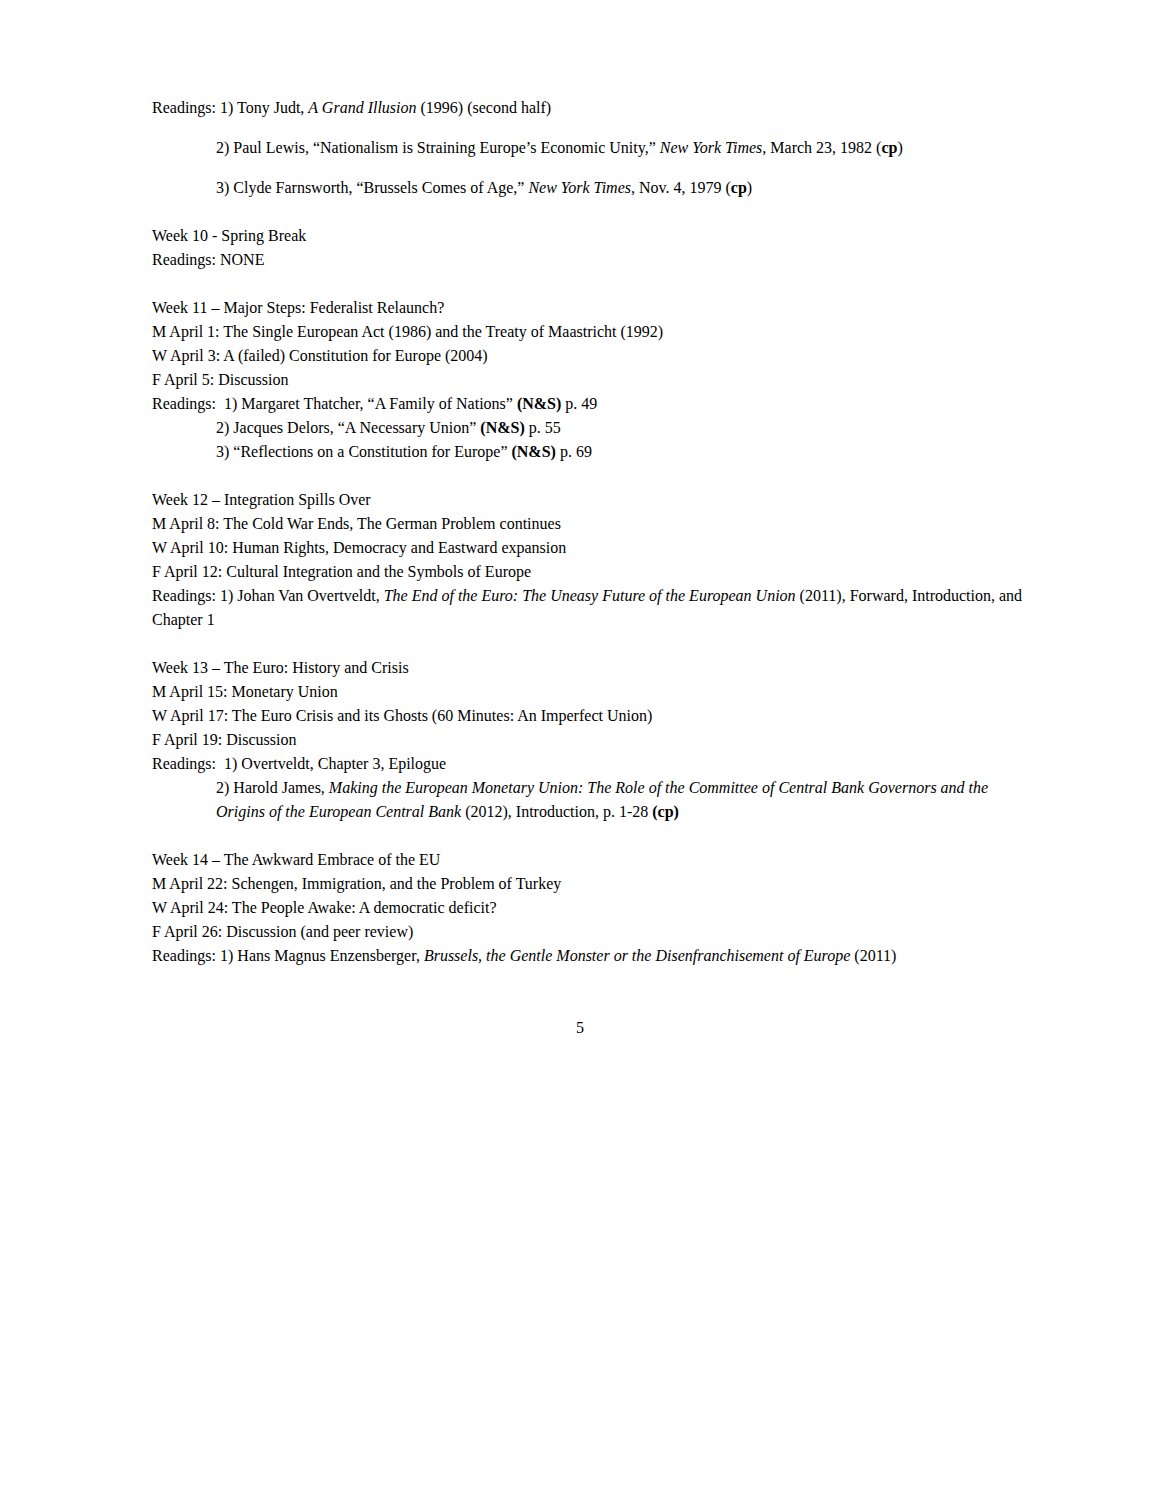Readings: 1) Tony Judt, A Grand Illusion (1996) (second half)
2) Paul Lewis, “Nationalism is Straining Europe’s Economic Unity,” New York Times, March 23, 1982 (cp)
3) Clyde Farnsworth, “Brussels Comes of Age,” New York Times, Nov. 4, 1979 (cp)
Week 10 - Spring Break
Readings: NONE
Week 11 – Major Steps: Federalist Relaunch?
M April 1: The Single European Act (1986) and the Treaty of Maastricht (1992)
W April 3: A (failed) Constitution for Europe (2004)
F April 5: Discussion
Readings: 1) Margaret Thatcher, “A Family of Nations” (N&S) p. 49
2) Jacques Delors, “A Necessary Union” (N&S) p. 55
3) “Reflections on a Constitution for Europe” (N&S) p. 69
Week 12 – Integration Spills Over
M April 8: The Cold War Ends, The German Problem continues
W April 10: Human Rights, Democracy and Eastward expansion
F April 12: Cultural Integration and the Symbols of Europe
Readings: 1) Johan Van Overtveldt, The End of the Euro: The Uneasy Future of the European Union (2011), Forward, Introduction, and Chapter 1
Week 13 – The Euro: History and Crisis
M April 15: Monetary Union
W April 17: The Euro Crisis and its Ghosts (60 Minutes: An Imperfect Union)
F April 19: Discussion
Readings: 1) Overtveldt, Chapter 3, Epilogue
2) Harold James, Making the European Monetary Union: The Role of the Committee of Central Bank Governors and the Origins of the European Central Bank (2012), Introduction, p. 1-28 (cp)
Week 14 – The Awkward Embrace of the EU
M April 22: Schengen, Immigration, and the Problem of Turkey
W April 24: The People Awake: A democratic deficit?
F April 26: Discussion (and peer review)
Readings: 1) Hans Magnus Enzensberger, Brussels, the Gentle Monster or the Disenfranchisement of Europe (2011)
5